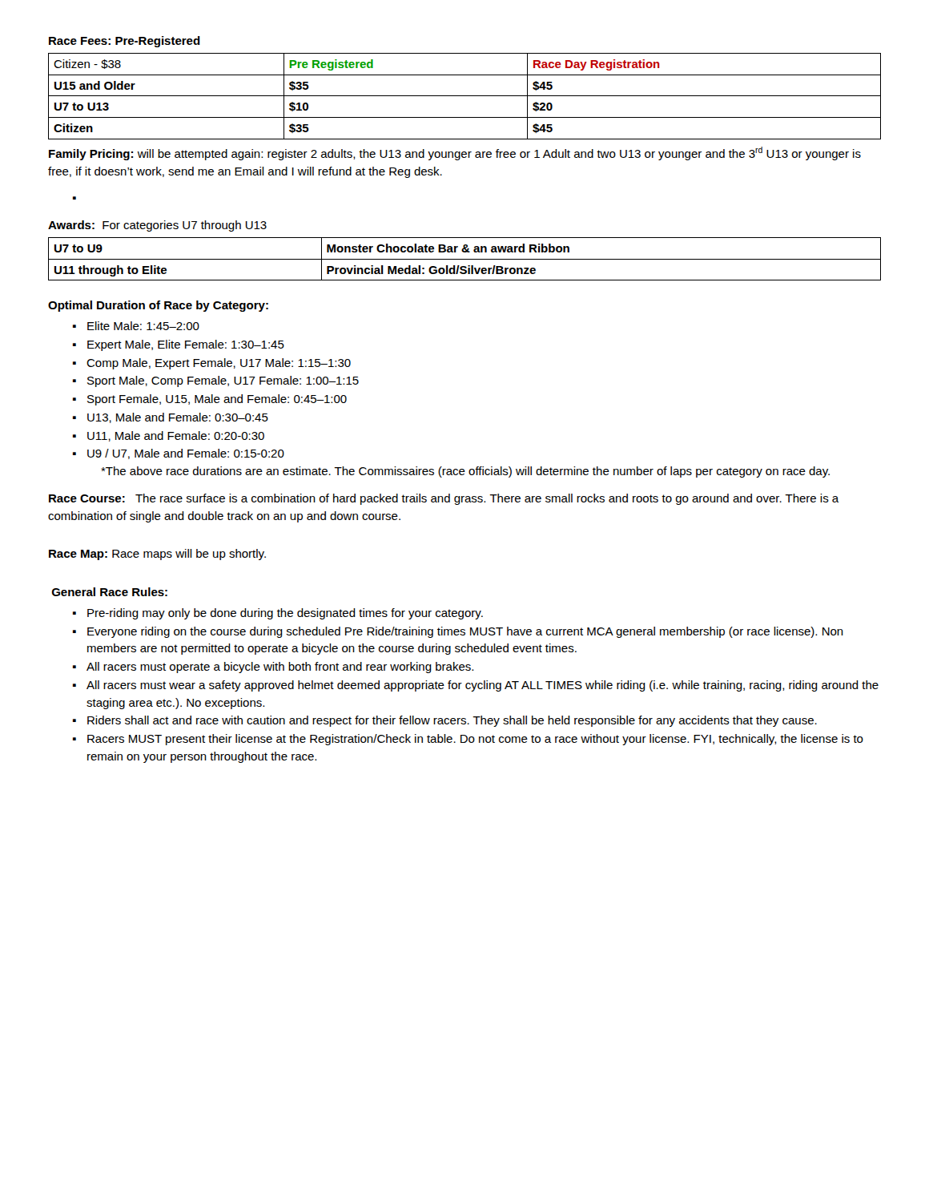Race Fees: Pre-Registered
| Citizen - $38 | Pre Registered | Race Day Registration |
| U15 and Older | $35 | $45 |
| U7 to U13 | $10 | $20 |
| Citizen | $35 | $45 |
Family Pricing: will be attempted again: register 2 adults, the U13 and younger are free or 1 Adult and two U13 or younger and the 3rd U13 or younger is free, if it doesn’t work, send me an Email and I will refund at the Reg desk.
Awards: For categories U7 through U13
| U7 to U9 | Monster Chocolate Bar & an award Ribbon |
| U11 through to Elite | Provincial Medal: Gold/Silver/Bronze |
Optimal Duration of Race by Category:
Elite Male: 1:45–2:00
Expert Male, Elite Female: 1:30–1:45
Comp Male, Expert Female, U17 Male: 1:15–1:30
Sport Male, Comp Female, U17 Female: 1:00–1:15
Sport Female, U15, Male and Female: 0:45–1:00
U13, Male and Female: 0:30–0:45
U11, Male and Female: 0:20-0:30
U9 / U7, Male and Female: 0:15-0:20
*The above race durations are an estimate. The Commissaires (race officials) will determine the number of laps per category on race day.
Race Course: The race surface is a combination of hard packed trails and grass. There are small rocks and roots to go around and over. There is a combination of single and double track on an up and down course.
Race Map: Race maps will be up shortly.
General Race Rules:
Pre-riding may only be done during the designated times for your category.
Everyone riding on the course during scheduled Pre Ride/training times MUST have a current MCA general membership (or race license). Non members are not permitted to operate a bicycle on the course during scheduled event times.
All racers must operate a bicycle with both front and rear working brakes.
All racers must wear a safety approved helmet deemed appropriate for cycling AT ALL TIMES while riding (i.e. while training, racing, riding around the staging area etc.). No exceptions.
Riders shall act and race with caution and respect for their fellow racers. They shall be held responsible for any accidents that they cause.
Racers MUST present their license at the Registration/Check in table. Do not come to a race without your license. FYI, technically, the license is to remain on your person throughout the race.